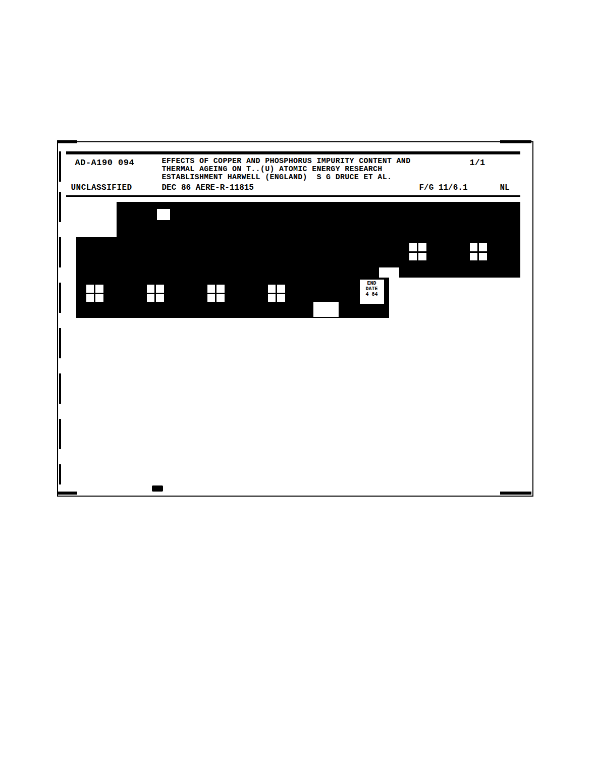AD-A190 094
EFFECTS OF COPPER AND PHOSPHORUS IMPURITY CONTENT AND THERMAL AGEING ON T..(U) ATOMIC ENERGY RESEARCH ESTABLISHMENT HARWELL (ENGLAND) S G DRUCE ET AL.
1/1
UNCLASSIFIED
DEC 86 AERE-R-11815
F/G 11/6.1
NL
END
DATE
4 84